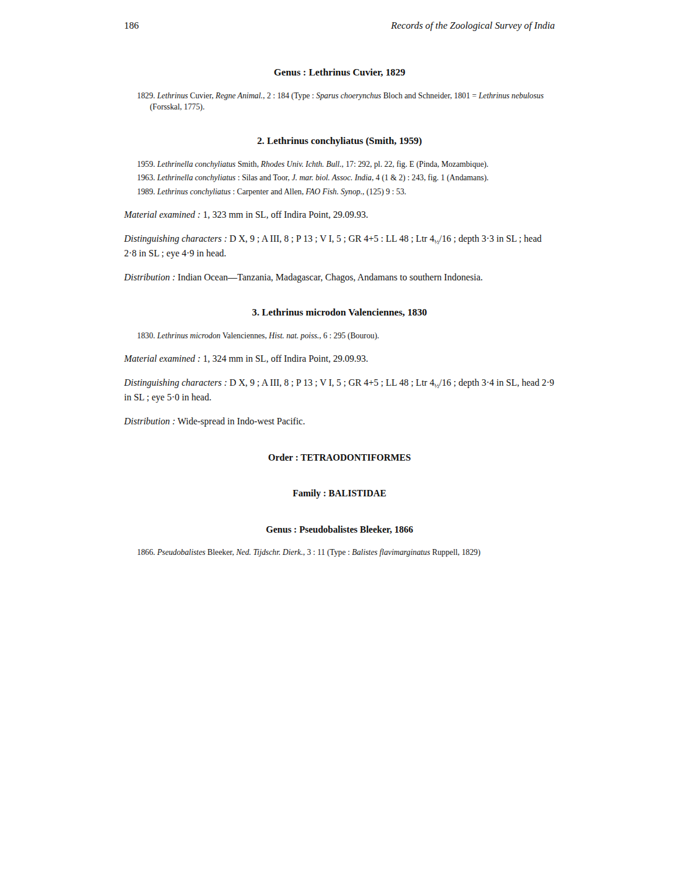186
Records of the Zoological Survey of India
Genus : Lethrinus Cuvier, 1829
1829. Lethrinus Cuvier, Regne Animal., 2 : 184 (Type : Sparus choerynchus Bloch and Schneider, 1801 = Lethrinus nebulosus (Forsskal, 1775).
2. Lethrinus conchyliatus (Smith, 1959)
1959. Lethrinella conchyliatus Smith, Rhodes Univ. Ichth. Bull., 17: 292, pl. 22, fig. E (Pinda, Mozambique).
1963. Lethrinella conchyliatus : Silas and Toor, J. mar. biol. Assoc. India, 4 (1 & 2) : 243, fig. 1 (Andamans).
1989. Lethrinus conchyliatus : Carpenter and Allen, FAO Fish. Synop., (125) 9 : 53.
Material examined : 1, 323 mm in SL, off Indira Point, 29.09.93.
Distinguishing characters : D X, 9 ; A III, 8 ; P 13 ; V I, 5 ; GR 4+5 : LL 48 ; Ltr 4½/16 ; depth 3·3 in SL ; head 2·8 in SL ; eye 4·9 in head.
Distribution : Indian Ocean—Tanzania, Madagascar, Chagos, Andamans to southern Indonesia.
3. Lethrinus microdon Valenciennes, 1830
1830. Lethrinus microdon Valenciennes, Hist. nat. poiss., 6 : 295 (Bourou).
Material examined : 1, 324 mm in SL, off Indira Point, 29.09.93.
Distinguishing characters : D X, 9 ; A III, 8 ; P 13 ; V I, 5 ; GR 4+5 ; LL 48 ; Ltr 4½/16 ; depth 3·4 in SL, head 2·9 in SL ; eye 5·0 in head.
Distribution : Wide-spread in Indo-west Pacific.
Order : TETRAODONTIFORMES
Family : BALISTIDAE
Genus : Pseudobalistes Bleeker, 1866
1866. Pseudobalistes Bleeker, Ned. Tijdschr. Dierk., 3 : 11 (Type : Balistes flavimarginatus Ruppell, 1829)